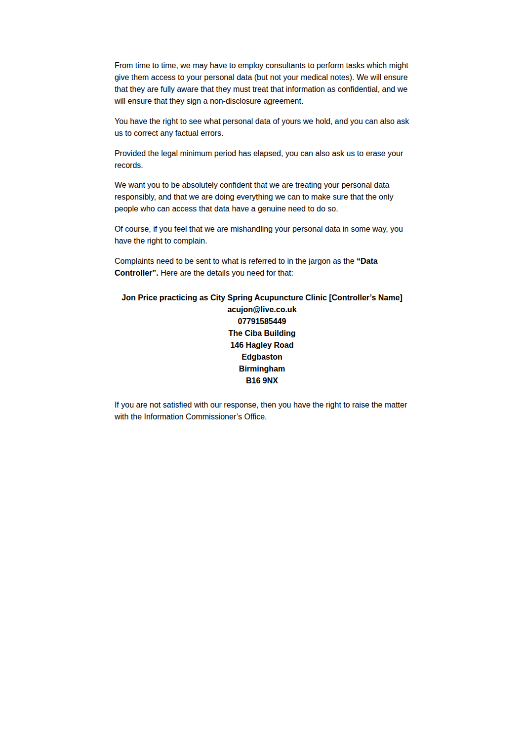From time to time, we may have to employ consultants to perform tasks which might give them access to your personal data (but not your medical notes). We will ensure that they are fully aware that they must treat that information as confidential, and we will ensure that they sign a non-disclosure agreement.
You have the right to see what personal data of yours we hold, and you can also ask us to correct any factual errors.
Provided the legal minimum period has elapsed, you can also ask us to erase your records.
We want you to be absolutely confident that we are treating your personal data responsibly, and that we are doing everything we can to make sure that the only people who can access that data have a genuine need to do so.
Of course, if you feel that we are mishandling your personal data in some way, you have the right to complain.
Complaints need to be sent to what is referred to in the jargon as the “Data Controller”. Here are the details you need for that:
Jon Price practicing as City Spring Acupuncture Clinic [Controller’s Name] acujon@live.co.uk 07791585449 The Ciba Building 146 Hagley Road Edgbaston Birmingham B16 9NX
If you are not satisfied with our response, then you have the right to raise the matter with the Information Commissioner’s Office.